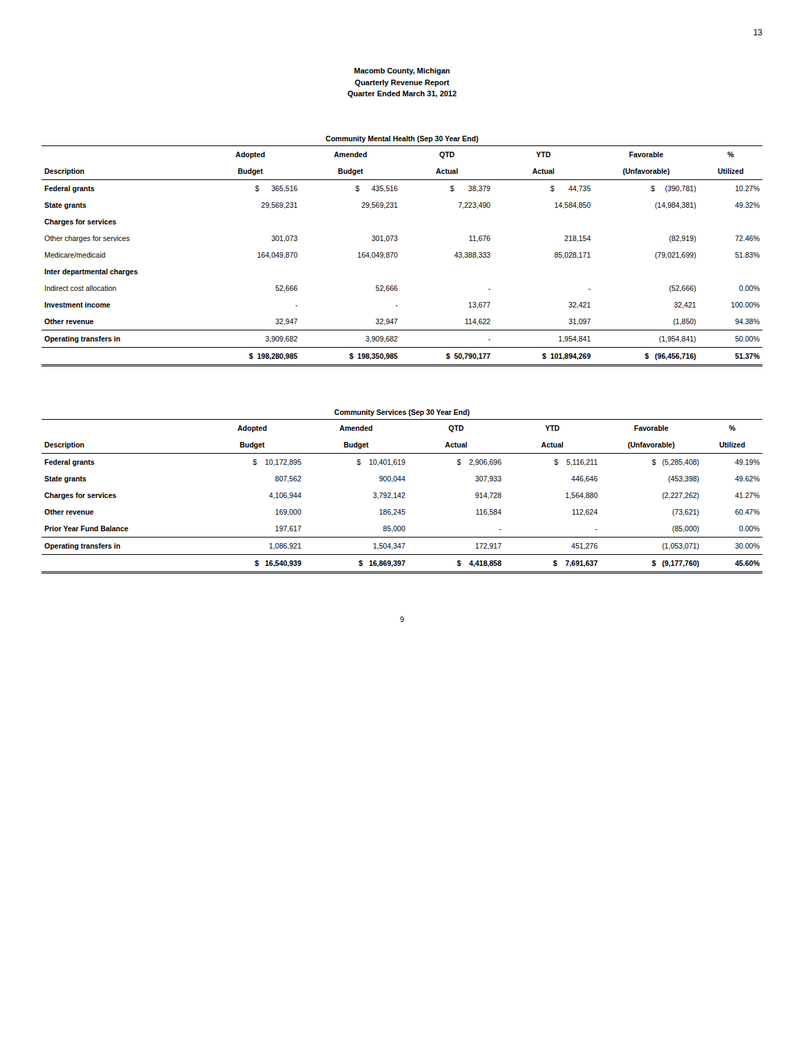13
Macomb County, Michigan
Quarterly Revenue Report
Quarter Ended March 31, 2012
Community Mental Health (Sep 30 Year End)
| | Adopted | Amended | QTD | YTD | Favorable | % |
| --- | --- | --- | --- | --- | --- | --- |
| Description | Budget | Budget | Actual | Actual | (Unfavorable) | Utilized |
| Federal grants | $ 365,516 | $ 435,516 | $ 38,379 | $ 44,735 | $ (390,781) | 10.27% |
| State grants | 29,569,231 | 29,569,231 | 7,223,490 | 14,584,850 | (14,984,381) | 49.32% |
| Charges for services | | | | | | |
| Other charges for services | 301,073 | 301,073 | 11,676 | 218,154 | (82,919) | 72.46% |
| Medicare/medicaid | 164,049,870 | 164,049,870 | 43,388,333 | 85,028,171 | (79,021,699) | 51.83% |
| Inter departmental charges | | | | | | |
| Indirect cost allocation | 52,666 | 52,666 | - | - | (52,666) | 0.00% |
| Investment income | - | - | 13,677 | 32,421 | 32,421 | 100.00% |
| Other revenue | 32,947 | 32,947 | 114,622 | 31,097 | (1,850) | 94.38% |
| Operating transfers in | 3,909,682 | 3,909,682 | - | 1,954,841 | (1,954,841) | 50.00% |
| | $ 198,280,985 | $ 198,350,985 | $ 50,790,177 | $ 101,894,269 | $ (96,456,716) | 51.37% |
Community Services (Sep 30 Year End)
| | Adopted | Amended | QTD | YTD | Favorable | % |
| --- | --- | --- | --- | --- | --- | --- |
| Description | Budget | Budget | Actual | Actual | (Unfavorable) | Utilized |
| Federal grants | $ 10,172,895 | $ 10,401,619 | $ 2,906,696 | $ 5,116,211 | $ (5,285,408) | 49.19% |
| State grants | 807,562 | 900,044 | 307,933 | 446,646 | (453,398) | 49.62% |
| Charges for services | 4,106,944 | 3,792,142 | 914,728 | 1,564,880 | (2,227,262) | 41.27% |
| Other revenue | 169,000 | 186,245 | 116,584 | 112,624 | (73,621) | 60.47% |
| Prior Year Fund Balance | 197,617 | 85,000 | - | - | (85,000) | 0.00% |
| Operating transfers in | 1,086,921 | 1,504,347 | 172,917 | 451,276 | (1,053,071) | 30.00% |
| | $ 16,540,939 | $ 16,869,397 | $ 4,418,858 | $ 7,691,637 | $ (9,177,760) | 45.60% |
9